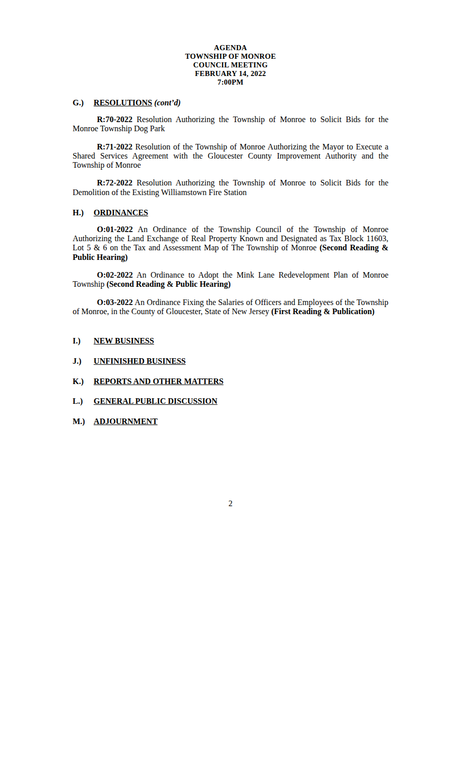AGENDA
TOWNSHIP OF MONROE
COUNCIL MEETING
FEBRUARY 14, 2022
7:00PM
G.) RESOLUTIONS (cont’d)
R:70-2022 Resolution Authorizing the Township of Monroe to Solicit Bids for the Monroe Township Dog Park
R:71-2022 Resolution of the Township of Monroe Authorizing the Mayor to Execute a Shared Services Agreement with the Gloucester County Improvement Authority and the Township of Monroe
R:72-2022 Resolution Authorizing the Township of Monroe to Solicit Bids for the Demolition of the Existing Williamstown Fire Station
H.) ORDINANCES
O:01-2022 An Ordinance of the Township Council of the Township of Monroe Authorizing the Land Exchange of Real Property Known and Designated as Tax Block 11603, Lot 5 & 6 on the Tax and Assessment Map of The Township of Monroe (Second Reading & Public Hearing)
O:02-2022 An Ordinance to Adopt the Mink Lane Redevelopment Plan of Monroe Township (Second Reading & Public Hearing)
O:03-2022 An Ordinance Fixing the Salaries of Officers and Employees of the Township of Monroe, in the County of Gloucester, State of New Jersey (First Reading & Publication)
I.) NEW BUSINESS
J.) UNFINISHED BUSINESS
K.) REPORTS AND OTHER MATTERS
L.) GENERAL PUBLIC DISCUSSION
M.) ADJOURNMENT
2